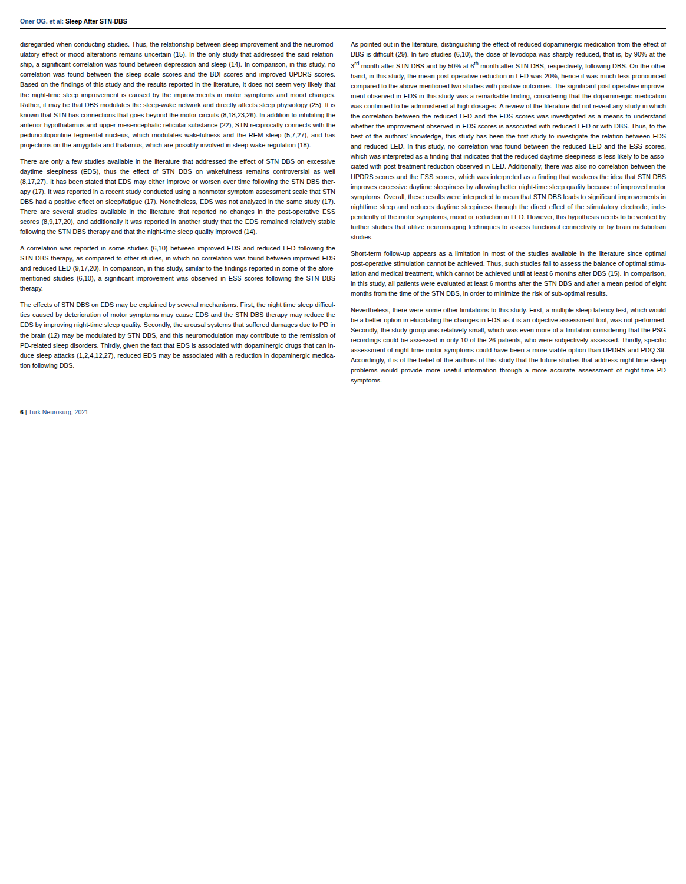Oner OG. et al: Sleep After STN-DBS
disregarded when conducting studies. Thus, the relationship between sleep improvement and the neuromodulatory effect or mood alterations remains uncertain (15). In the only study that addressed the said relationship, a significant correlation was found between depression and sleep (14). In comparison, in this study, no correlation was found between the sleep scale scores and the BDI scores and improved UPDRS scores. Based on the findings of this study and the results reported in the literature, it does not seem very likely that the night-time sleep improvement is caused by the improvements in motor symptoms and mood changes. Rather, it may be that DBS modulates the sleep-wake network and directly affects sleep physiology (25). It is known that STN has connections that goes beyond the motor circuits (8,18,23,26). In addition to inhibiting the anterior hypothalamus and upper mesencephalic reticular substance (22), STN reciprocally connects with the pedunculopontine tegmental nucleus, which modulates wakefulness and the REM sleep (5,7,27), and has projections on the amygdala and thalamus, which are possibly involved in sleep-wake regulation (18).
There are only a few studies available in the literature that addressed the effect of STN DBS on excessive daytime sleepiness (EDS), thus the effect of STN DBS on wakefulness remains controversial as well (8,17,27). It has been stated that EDS may either improve or worsen over time following the STN DBS therapy (17). It was reported in a recent study conducted using a nonmotor symptom assessment scale that STN DBS had a positive effect on sleep/fatigue (17). Nonetheless, EDS was not analyzed in the same study (17). There are several studies available in the literature that reported no changes in the post-operative ESS scores (8,9,17,20), and additionally it was reported in another study that the EDS remained relatively stable following the STN DBS therapy and that the night-time sleep quality improved (14).
A correlation was reported in some studies (6,10) between improved EDS and reduced LED following the STN DBS therapy, as compared to other studies, in which no correlation was found between improved EDS and reduced LED (9,17,20). In comparison, in this study, similar to the findings reported in some of the aforementioned studies (6,10), a significant improvement was observed in ESS scores following the STN DBS therapy.
The effects of STN DBS on EDS may be explained by several mechanisms. First, the night time sleep difficulties caused by deterioration of motor symptoms may cause EDS and the STN DBS therapy may reduce the EDS by improving night-time sleep quality. Secondly, the arousal systems that suffered damages due to PD in the brain (12) may be modulated by STN DBS, and this neuromodulation may contribute to the remission of PD-related sleep disorders. Thirdly, given the fact that EDS is associated with dopaminergic drugs that can induce sleep attacks (1,2,4,12,27), reduced EDS may be associated with a reduction in dopaminergic medication following DBS.
As pointed out in the literature, distinguishing the effect of reduced dopaminergic medication from the effect of DBS is difficult (29). In two studies (6,10), the dose of levodopa was sharply reduced, that is, by 90% at the 3rd month after STN DBS and by 50% at 6th month after STN DBS, respectively, following DBS. On the other hand, in this study, the mean post-operative reduction in LED was 20%, hence it was much less pronounced compared to the above-mentioned two studies with positive outcomes. The significant post-operative improvement observed in EDS in this study was a remarkable finding, considering that the dopaminergic medication was continued to be administered at high dosages. A review of the literature did not reveal any study in which the correlation between the reduced LED and the EDS scores was investigated as a means to understand whether the improvement observed in EDS scores is associated with reduced LED or with DBS. Thus, to the best of the authors' knowledge, this study has been the first study to investigate the relation between EDS and reduced LED. In this study, no correlation was found between the reduced LED and the ESS scores, which was interpreted as a finding that indicates that the reduced daytime sleepiness is less likely to be associated with post-treatment reduction observed in LED. Additionally, there was also no correlation between the UPDRS scores and the ESS scores, which was interpreted as a finding that weakens the idea that STN DBS improves excessive daytime sleepiness by allowing better night-time sleep quality because of improved motor symptoms. Overall, these results were interpreted to mean that STN DBS leads to significant improvements in nighttime sleep and reduces daytime sleepiness through the direct effect of the stimulatory electrode, independently of the motor symptoms, mood or reduction in LED. However, this hypothesis needs to be verified by further studies that utilize neuroimaging techniques to assess functional connectivity or by brain metabolism studies.
Short-term follow-up appears as a limitation in most of the studies available in the literature since optimal post-operative stimulation cannot be achieved. Thus, such studies fail to assess the balance of optimal stimulation and medical treatment, which cannot be achieved until at least 6 months after DBS (15). In comparison, in this study, all patients were evaluated at least 6 months after the STN DBS and after a mean period of eight months from the time of the STN DBS, in order to minimize the risk of sub-optimal results.
Nevertheless, there were some other limitations to this study. First, a multiple sleep latency test, which would be a better option in elucidating the changes in EDS as it is an objective assessment tool, was not performed. Secondly, the study group was relatively small, which was even more of a limitation considering that the PSG recordings could be assessed in only 10 of the 26 patients, who were subjectively assessed. Thirdly, specific assessment of night-time motor symptoms could have been a more viable option than UPDRS and PDQ-39. Accordingly, it is of the belief of the authors of this study that the future studies that address night-time sleep problems would provide more useful information through a more accurate assessment of night-time PD symptoms.
6 | Turk Neurosurg, 2021